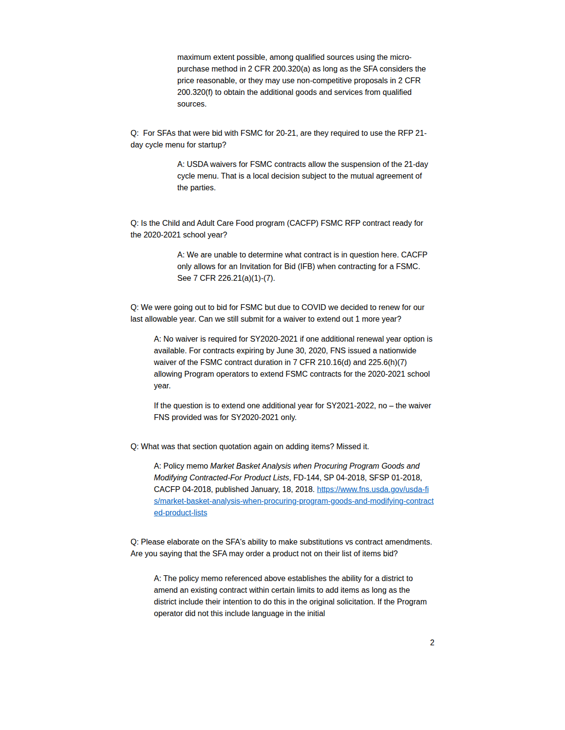maximum extent possible, among qualified sources using the micro-purchase method in 2 CFR 200.320(a) as long as the SFA considers the price reasonable, or they may use non-competitive proposals in 2 CFR 200.320(f) to obtain the additional goods and services from qualified sources.
Q: For SFAs that were bid with FSMC for 20-21, are they required to use the RFP 21-day cycle menu for startup?
A: USDA waivers for FSMC contracts allow the suspension of the 21-day cycle menu. That is a local decision subject to the mutual agreement of the parties.
Q: Is the Child and Adult Care Food program (CACFP) FSMC RFP contract ready for the 2020-2021 school year?
A: We are unable to determine what contract is in question here. CACFP only allows for an Invitation for Bid (IFB) when contracting for a FSMC. See 7 CFR 226.21(a)(1)-(7).
Q: We were going out to bid for FSMC but due to COVID we decided to renew for our last allowable year. Can we still submit for a waiver to extend out 1 more year?
A: No waiver is required for SY2020-2021 if one additional renewal year option is available. For contracts expiring by June 30, 2020, FNS issued a nationwide waiver of the FSMC contract duration in 7 CFR 210.16(d) and 225.6(h)(7) allowing Program operators to extend FSMC contracts for the 2020-2021 school year.
If the question is to extend one additional year for SY2021-2022, no – the waiver FNS provided was for SY2020-2021 only.
Q: What was that section quotation again on adding items? Missed it.
A: Policy memo Market Basket Analysis when Procuring Program Goods and Modifying Contracted-For Product Lists, FD-144, SP 04-2018, SFSP 01-2018, CACFP 04-2018, published January, 18, 2018. https://www.fns.usda.gov/usda-fis/market-basket-analysis-when-procuring-program-goods-and-modifying-contracted-product-lists
Q: Please elaborate on the SFA's ability to make substitutions vs contract amendments. Are you saying that the SFA may order a product not on their list of items bid?
A: The policy memo referenced above establishes the ability for a district to amend an existing contract within certain limits to add items as long as the district include their intention to do this in the original solicitation. If the Program operator did not this include language in the initial
2